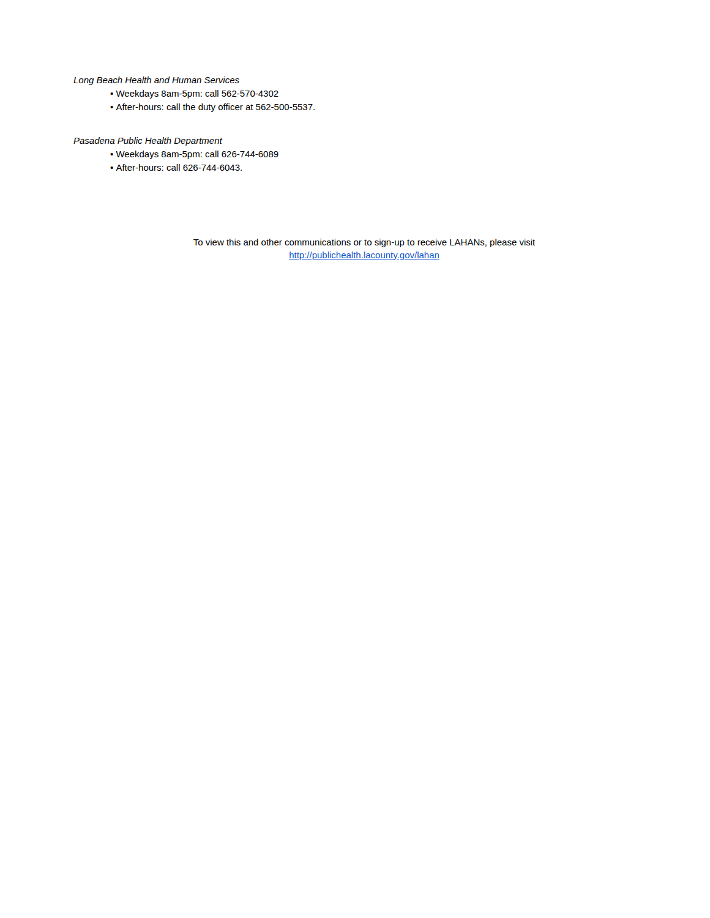Long Beach Health and Human Services
Weekdays 8am-5pm: call 562-570-4302
After-hours: call the duty officer at 562-500-5537.
Pasadena Public Health Department
Weekdays 8am-5pm: call 626-744-6089
After-hours: call 626-744-6043.
To view this and other communications or to sign-up to receive LAHANs, please visit
http://publichealth.lacounty.gov/lahan